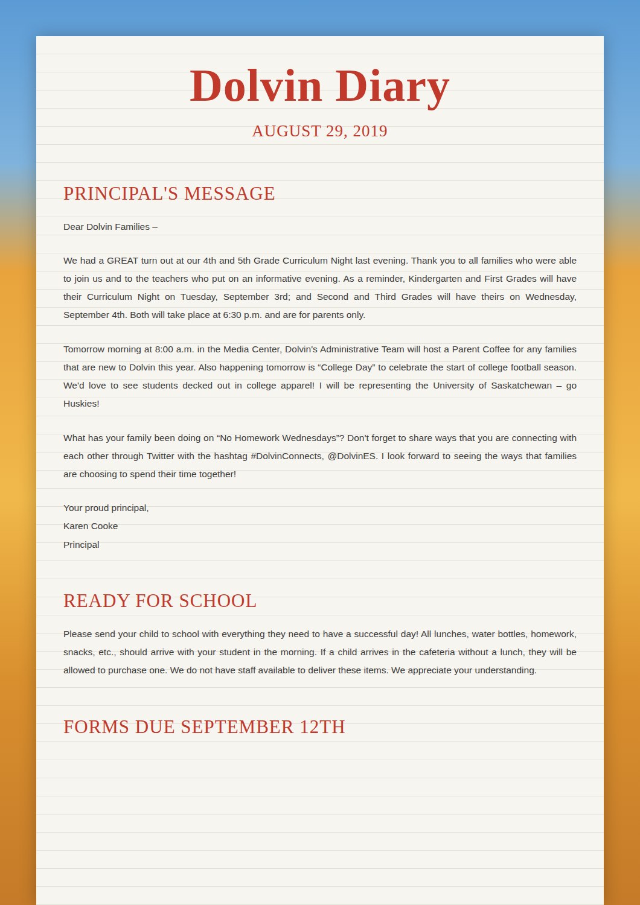Dolvin Diary
AUGUST 29, 2019
PRINCIPAL'S MESSAGE
Dear Dolvin Families –
We had a GREAT turn out at our 4th and 5th Grade Curriculum Night last evening. Thank you to all families who were able to join us and to the teachers who put on an informative evening. As a reminder, Kindergarten and First Grades will have their Curriculum Night on Tuesday, September 3rd; and Second and Third Grades will have theirs on Wednesday, September 4th. Both will take place at 6:30 p.m. and are for parents only.
Tomorrow morning at 8:00 a.m. in the Media Center, Dolvin's Administrative Team will host a Parent Coffee for any families that are new to Dolvin this year. Also happening tomorrow is “College Day” to celebrate the start of college football season. We'd love to see students decked out in college apparel! I will be representing the University of Saskatchewan – go Huskies!
What has your family been doing on “No Homework Wednesdays”? Don't forget to share ways that you are connecting with each other through Twitter with the hashtag #DolvinConnects, @DolvinES. I look forward to seeing the ways that families are choosing to spend their time together!
Your proud principal, Karen Cooke Principal
READY FOR SCHOOL
Please send your child to school with everything they need to have a successful day! All lunches, water bottles, homework, snacks, etc., should arrive with your student in the morning. If a child arrives in the cafeteria without a lunch, they will be allowed to purchase one. We do not have staff available to deliver these items. We appreciate your understanding.
FORMS DUE SEPTEMBER 12TH